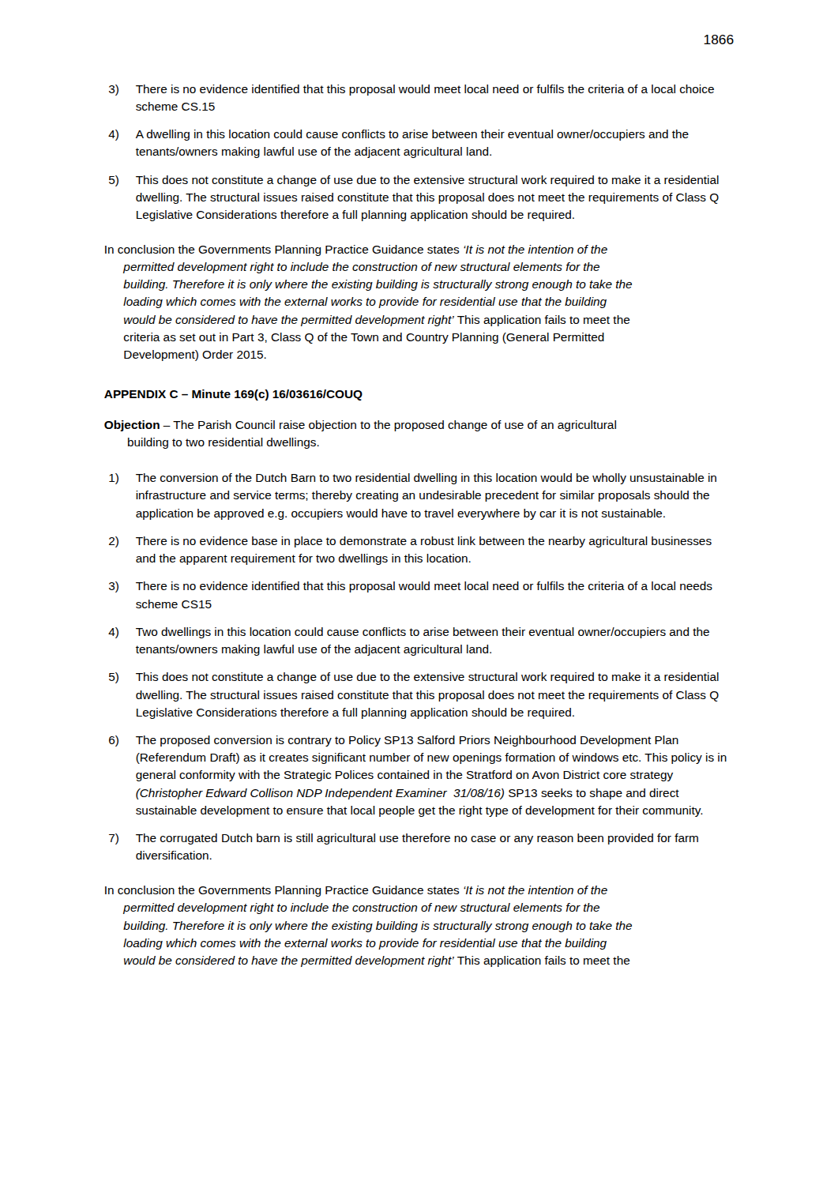1866
3) There is no evidence identified that this proposal would meet local need or fulfils the criteria of a local choice scheme CS.15
4) A dwelling in this location could cause conflicts to arise between their eventual owner/occupiers and the tenants/owners making lawful use of the adjacent agricultural land.
5) This does not constitute a change of use due to the extensive structural work required to make it a residential dwelling. The structural issues raised constitute that this proposal does not meet the requirements of Class Q Legislative Considerations therefore a full planning application should be required.
In conclusion the Governments Planning Practice Guidance states ‘It is not the intention of the permitted development right to include the construction of new structural elements for the building. Therefore it is only where the existing building is structurally strong enough to take the loading which comes with the external works to provide for residential use that the building would be considered to have the permitted development right’ This application fails to meet the criteria as set out in Part 3, Class Q of the Town and Country Planning (General Permitted Development) Order 2015.
APPENDIX C – Minute 169(c) 16/03616/COUQ
Objection – The Parish Council raise objection to the proposed change of use of an agricultural building to two residential dwellings.
1) The conversion of the Dutch Barn to two residential dwelling in this location would be wholly unsustainable in infrastructure and service terms; thereby creating an undesirable precedent for similar proposals should the application be approved e.g. occupiers would have to travel everywhere by car it is not sustainable.
2) There is no evidence base in place to demonstrate a robust link between the nearby agricultural businesses and the apparent requirement for two dwellings in this location.
3) There is no evidence identified that this proposal would meet local need or fulfils the criteria of a local needs scheme CS15
4) Two dwellings in this location could cause conflicts to arise between their eventual owner/occupiers and the tenants/owners making lawful use of the adjacent agricultural land.
5) This does not constitute a change of use due to the extensive structural work required to make it a residential dwelling. The structural issues raised constitute that this proposal does not meet the requirements of Class Q Legislative Considerations therefore a full planning application should be required.
6) The proposed conversion is contrary to Policy SP13 Salford Priors Neighbourhood Development Plan (Referendum Draft) as it creates significant number of new openings formation of windows etc. This policy is in general conformity with the Strategic Polices contained in the Stratford on Avon District core strategy (Christopher Edward Collison NDP Independent Examiner 31/08/16) SP13 seeks to shape and direct sustainable development to ensure that local people get the right type of development for their community.
7) The corrugated Dutch barn is still agricultural use therefore no case or any reason been provided for farm diversification.
In conclusion the Governments Planning Practice Guidance states ‘It is not the intention of the permitted development right to include the construction of new structural elements for the building. Therefore it is only where the existing building is structurally strong enough to take the loading which comes with the external works to provide for residential use that the building would be considered to have the permitted development right’ This application fails to meet the